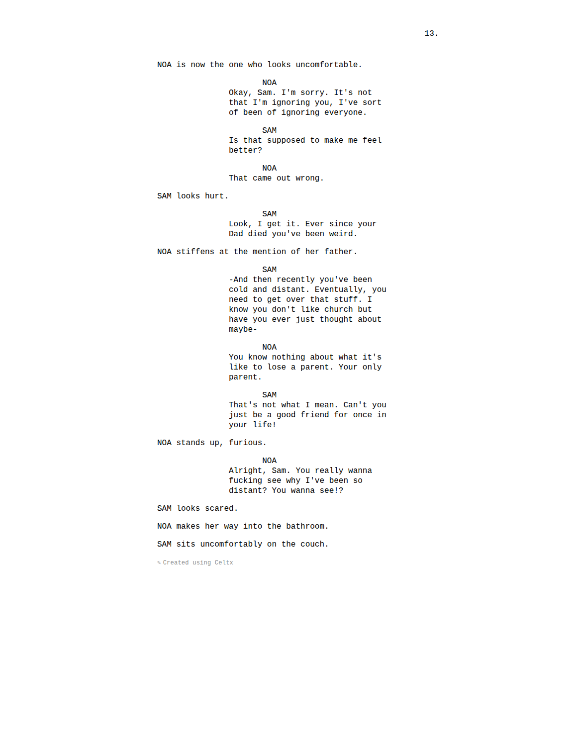13.
NOA is now the one who looks uncomfortable.
NOA
Okay, Sam. I'm sorry. It's not that I'm ignoring you, I've sort of been of ignoring everyone.
SAM
Is that supposed to make me feel better?
NOA
That came out wrong.
SAM looks hurt.
SAM
Look, I get it. Ever since your Dad died you've been weird.
NOA stiffens at the mention of her father.
SAM
-And then recently you've been cold and distant. Eventually, you need to get over that stuff. I know you don't like church but have you ever just thought about maybe-
NOA
You know nothing about what it's like to lose a parent. Your only parent.
SAM
That's not what I mean. Can't you just be a good friend for once in your life!
NOA stands up, furious.
NOA
Alright, Sam. You really wanna fucking see why I've been so distant? You wanna see!?
SAM looks scared.
NOA makes her way into the bathroom.
SAM sits uncomfortably on the couch.
✎Created using Celtx